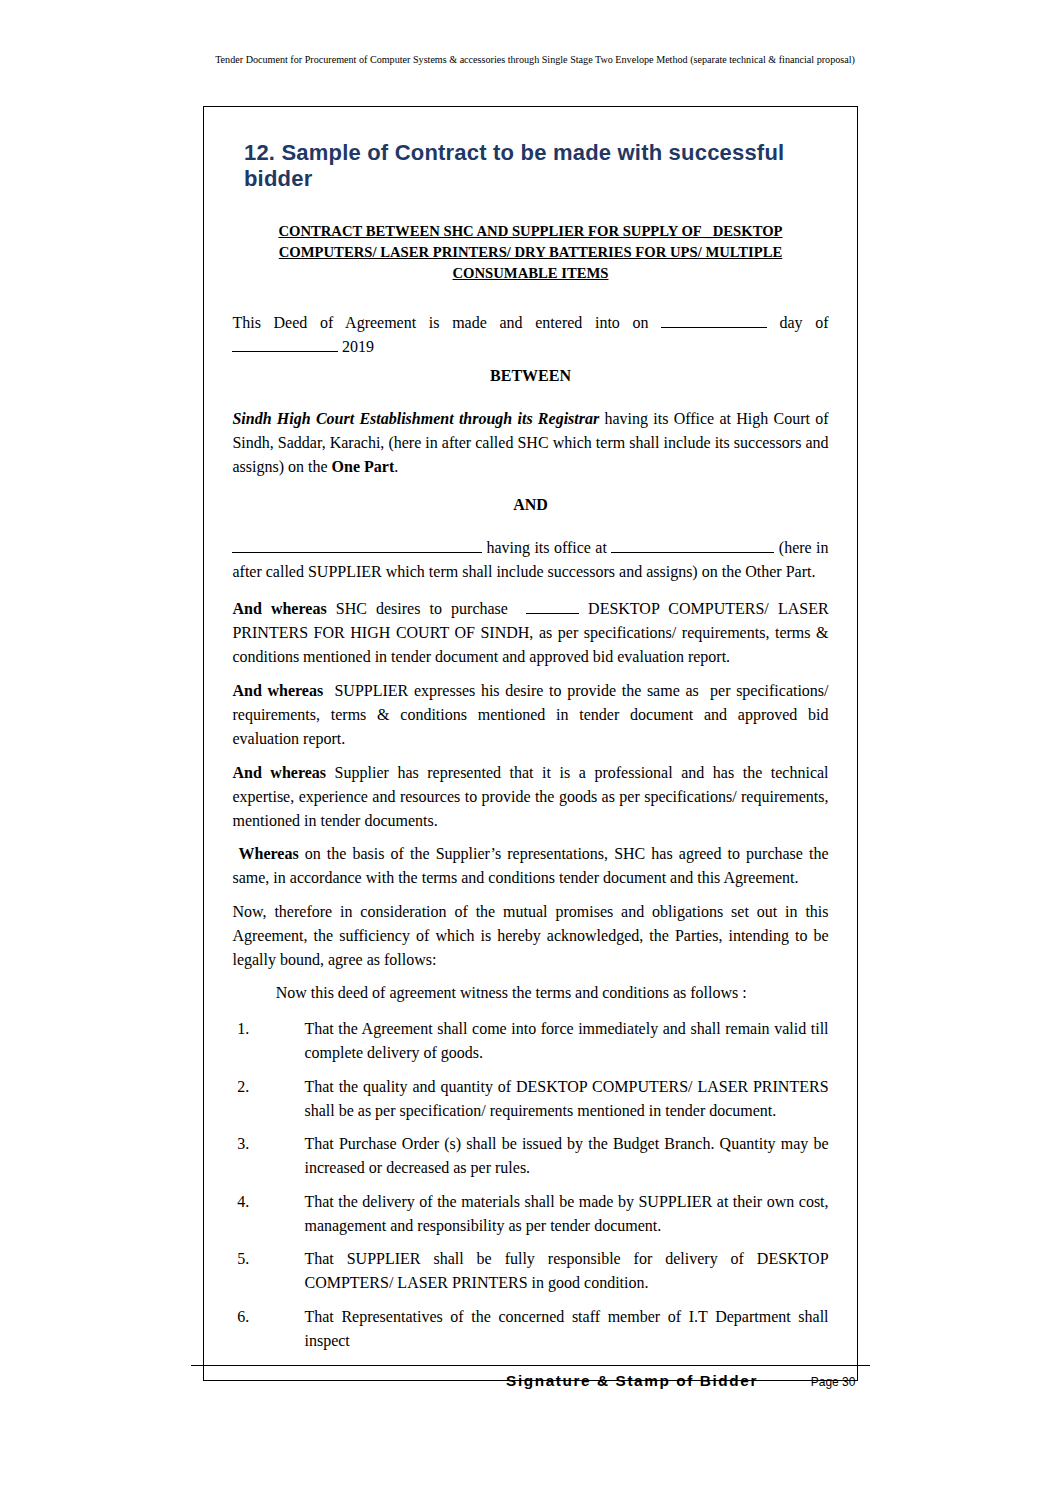Tender Document for Procurement of Computer Systems & accessories through Single Stage Two Envelope Method (separate technical & financial proposal)
12. Sample of Contract to be made with successful bidder
CONTRACT BETWEEN SHC AND SUPPLIER FOR SUPPLY OF _DESKTOP COMPUTERS/ LASER PRINTERS/ DRY BATTERIES FOR UPS/ MULTIPLE CONSUMABLE ITEMS
This Deed of Agreement is made and entered into on day of 2019
BETWEEN
Sindh High Court Establishment through its Registrar having its Office at High Court of Sindh, Saddar, Karachi, (here in after called SHC which term shall include its successors and assigns) on the One Part.
AND
having its office at (here in after called SUPPLIER which term shall include successors and assigns) on the Other Part.
And whereas SHC desires to purchase DESKTOP COMPUTERS/ LASER PRINTERS FOR HIGH COURT OF SINDH, as per specifications/ requirements, terms & conditions mentioned in tender document and approved bid evaluation report.
And whereas SUPPLIER expresses his desire to provide the same as per specifications/ requirements, terms & conditions mentioned in tender document and approved bid evaluation report.
And whereas Supplier has represented that it is a professional and has the technical expertise, experience and resources to provide the goods as per specifications/ requirements, mentioned in tender documents.
Whereas on the basis of the Supplier’s representations, SHC has agreed to purchase the same, in accordance with the terms and conditions tender document and this Agreement.
Now, therefore in consideration of the mutual promises and obligations set out in this Agreement, the sufficiency of which is hereby acknowledged, the Parties, intending to be legally bound, agree as follows:
Now this deed of agreement witness the terms and conditions as follows :
That the Agreement shall come into force immediately and shall remain valid till complete delivery of goods.
That the quality and quantity of DESKTOP COMPUTERS/ LASER PRINTERS shall be as per specification/ requirements mentioned in tender document.
That Purchase Order (s) shall be issued by the Budget Branch. Quantity may be increased or decreased as per rules.
That the delivery of the materials shall be made by SUPPLIER at their own cost, management and responsibility as per tender document.
That SUPPLIER shall be fully responsible for delivery of DESKTOP COMPTERS/ LASER PRINTERS in good condition.
That Representatives of the concerned staff member of I.T Department shall inspect
Signature & Stamp of Bidder Page 30